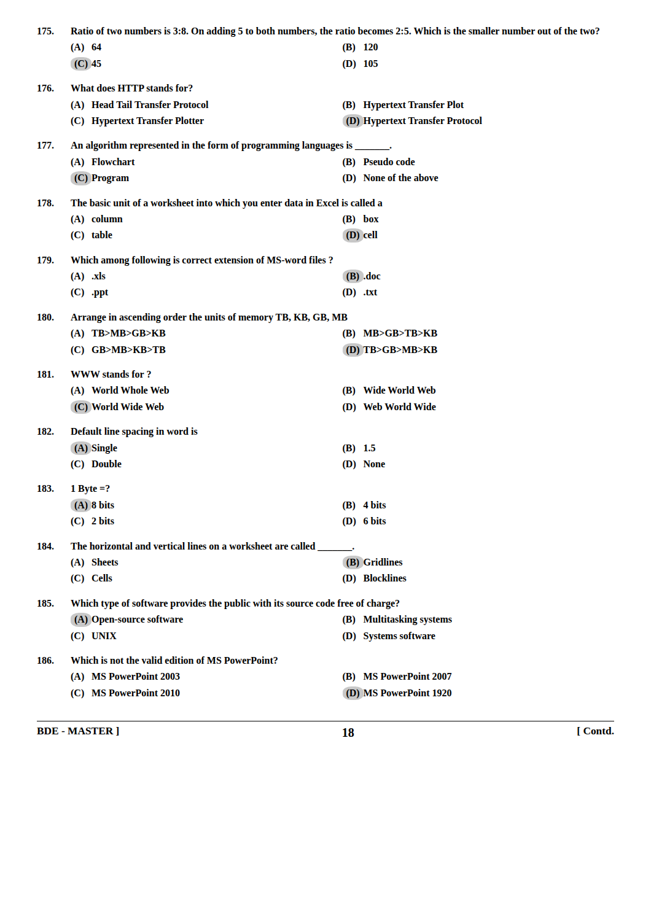175.
Ratio of two numbers is 3:8. On adding 5 to both numbers, the ratio becomes 2:5. Which is the smaller number out of the two?
(A) 64
(B) 120
(C) 45
(D) 105
176.
What does HTTP stands for?
(A) Head Tail Transfer Protocol
(B) Hypertext Transfer Plot
(C) Hypertext Transfer Plotter
(D) Hypertext Transfer Protocol
177.
An algorithm represented in the form of programming languages is _______.
(A) Flowchart
(B) Pseudo code
(C) Program
(D) None of the above
178.
The basic unit of a worksheet into which you enter data in Excel is called a
(A) column
(B) box
(C) table
(D) cell
179.
Which among following is correct extension of MS-word files ?
(A) .xls
(B) .doc
(C) .ppt
(D) .txt
180.
Arrange in ascending order the units of memory TB, KB, GB, MB
(A) TB>MB>GB>KB
(B) MB>GB>TB>KB
(C) GB>MB>KB>TB
(D) TB>GB>MB>KB
181.
WWW stands for ?
(A) World Whole Web
(B) Wide World Web
(C) World Wide Web
(D) Web World Wide
182.
Default line spacing in word is
(A) Single
(B) 1.5
(C) Double
(D) None
183.
1 Byte =?
(A) 8 bits
(B) 4 bits
(C) 2 bits
(D) 6 bits
184.
The horizontal and vertical lines on a worksheet are called _______.
(A) Sheets
(B) Gridlines
(C) Cells
(D) Blocklines
185.
Which type of software provides the public with its source code free of charge?
(A) Open-source software
(B) Multitasking systems
(C) UNIX
(D) Systems software
186.
Which is not the valid edition of MS PowerPoint?
(A) MS PowerPoint 2003
(B) MS PowerPoint 2007
(C) MS PowerPoint 2010
(D) MS PowerPoint 1920
BDE - MASTER ]
18
[ Contd.